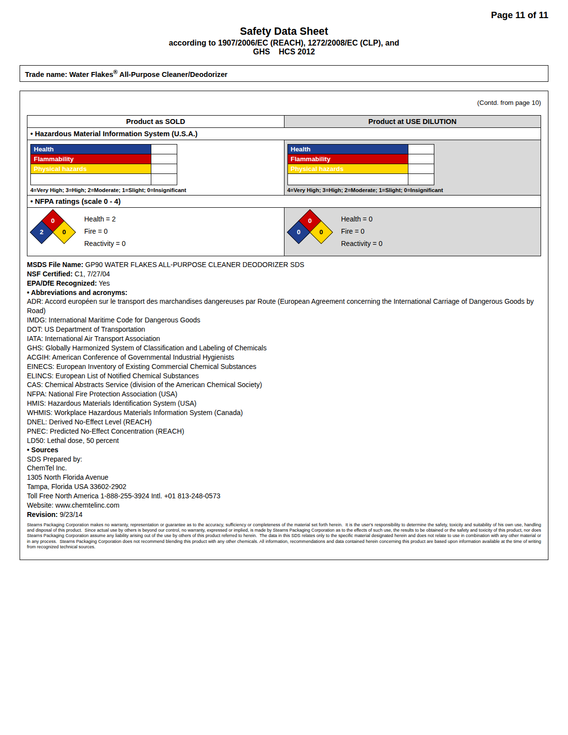Page 11 of 11
Safety Data Sheet
according to 1907/2006/EC (REACH), 1272/2008/EC (CLP), and
GHS HCS 2012
Trade name: Water Flakes® All-Purpose Cleaner/Deodorizer
(Contd. from page 10)
| Product as SOLD | Product at USE DILUTION |
| • Hazardous Material Information System (U.S.A.) |
| / Health / 2 / / Flammability / 0 / / Physical hazards / 0 / 4=Very High; 3=High; 2=Moderate; 1=Slight; 0=Insignificant | / Health / 0 / / Flammability / 0 / / Physical hazards / 0 / 4=Very High; 3=High; 2=Moderate; 1=Slight; 0=Insignificant |
| • NFPA ratings (scale 0 - 4) |
| 0 2 0 Health = 2 Fire = 0 Reactivity = 0 | 0 0 0 Health = 0 Fire = 0 Reactivity = 0 |
MSDS File Name: GP90 WATER FLAKES ALL-PURPOSE CLEANER DEODORIZER SDS
NSF Certified: C1, 7/27/04
EPA/DfE Recognized: Yes
• Abbreviations and acronyms:
ADR: Accord européen sur le transport des marchandises dangereuses par Route (European Agreement concerning the International Carriage of Dangerous Goods by Road)
IMDG: International Maritime Code for Dangerous Goods
DOT: US Department of Transportation
IATA: International Air Transport Association
GHS: Globally Harmonized System of Classification and Labeling of Chemicals
ACGIH: American Conference of Governmental Industrial Hygienists
EINECS: European Inventory of Existing Commercial Chemical Substances
ELINCS: European List of Notified Chemical Substances
CAS: Chemical Abstracts Service (division of the American Chemical Society)
NFPA: National Fire Protection Association (USA)
HMIS: Hazardous Materials Identification System (USA)
WHMIS: Workplace Hazardous Materials Information System (Canada)
DNEL: Derived No-Effect Level (REACH)
PNEC: Predicted No-Effect Concentration (REACH)
LD50: Lethal dose, 50 percent
• Sources
SDS Prepared by:
ChemTel Inc.
1305 North Florida Avenue
Tampa, Florida USA 33602-2902
Toll Free North America 1-888-255-3924 Intl. +01 813-248-0573
Website: www.chemtelinc.com
Revision: 9/23/14
Stearns Packaging Corporation makes no warranty, representation or guarantee as to the accuracy, sufficiency or completeness of the material set forth herein. It is the user's responsibility to determine the safety, toxicity and suitability of his own use, handling and disposal of this product. Since actual use by others is beyond our control, no warranty, expressed or implied, is made by Stearns Packaging Corporation as to the effects of such use, the results to be obtained or the safety and toxicity of this product, nor does Stearns Packaging Corporation assume any liability arising out of the use by others of this product referred to herein. The data in this SDS relates only to the specific material designated herein and does not relate to use in combination with any other material or in any process. Stearns Packaging Corporation does not recommend blending this product with any other chemicals. All information, recommendations and data contained herein concerning this product are based upon information available at the time of writing from recognized technical sources.